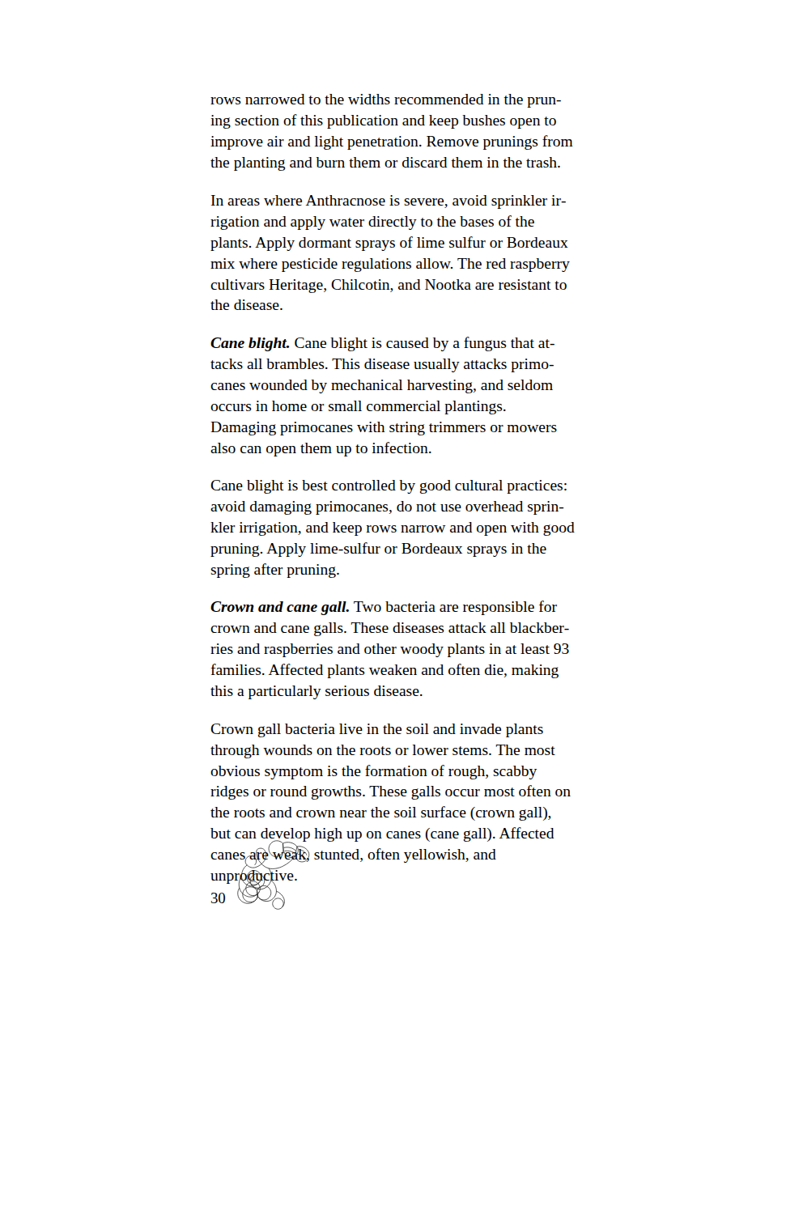rows narrowed to the widths recommended in the pruning section of this publication and keep bushes open to improve air and light penetration. Remove prunings from the planting and burn them or discard them in the trash.
In areas where Anthracnose is severe, avoid sprinkler irrigation and apply water directly to the bases of the plants. Apply dormant sprays of lime sulfur or Bordeaux mix where pesticide regulations allow. The red raspberry cultivars Heritage, Chilcotin, and Nootka are resistant to the disease.
Cane blight. Cane blight is caused by a fungus that attacks all brambles. This disease usually attacks primocanes wounded by mechanical harvesting, and seldom occurs in home or small commercial plantings. Damaging primocanes with string trimmers or mowers also can open them up to infection.
Cane blight is best controlled by good cultural practices: avoid damaging primocanes, do not use overhead sprinkler irrigation, and keep rows narrow and open with good pruning. Apply lime-sulfur or Bordeaux sprays in the spring after pruning.
Crown and cane gall. Two bacteria are responsible for crown and cane galls. These diseases attack all blackberries and raspberries and other woody plants in at least 93 families. Affected plants weaken and often die, making this a particularly serious disease.
Crown gall bacteria live in the soil and invade plants through wounds on the roots or lower stems. The most obvious symptom is the formation of rough, scabby ridges or round growths. These galls occur most often on the roots and crown near the soil surface (crown gall), but can develop high up on canes (cane gall). Affected canes are weak, stunted, often yellowish, and unproductive.
30